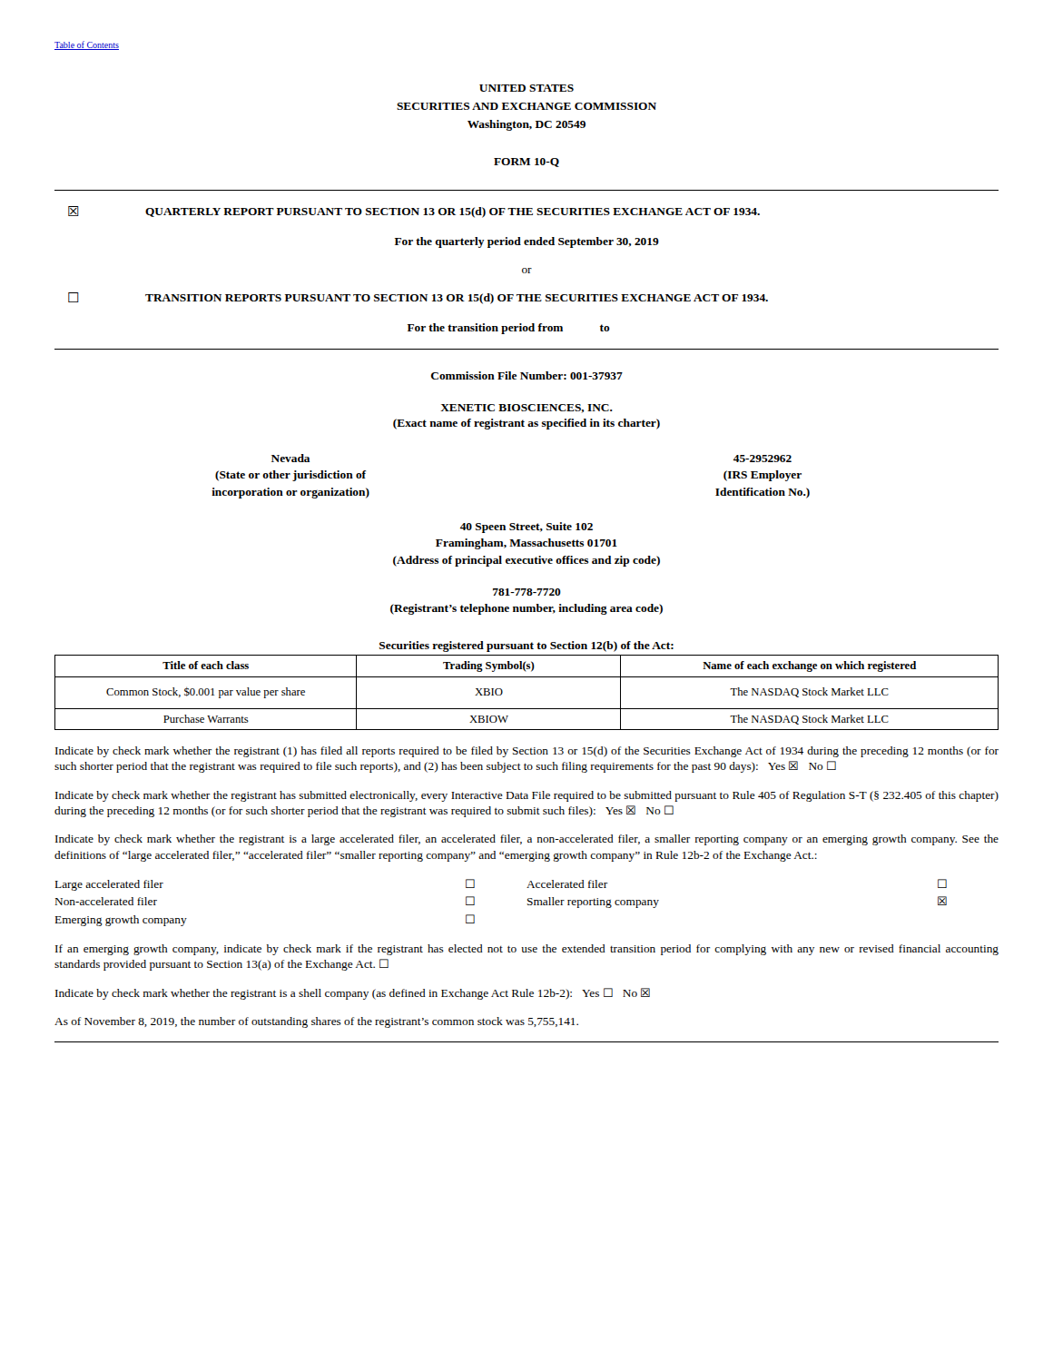Table of Contents
UNITED STATES
SECURITIES AND EXCHANGE COMMISSION
Washington, DC 20549
FORM 10-Q
| ☒ | | QUARTERLY REPORT PURSUANT TO SECTION 13 OR 15(d) OF THE SECURITIES EXCHANGE ACT OF 1934. |
For the quarterly period ended September 30, 2019
or
| ☐ | | TRANSITION REPORTS PURSUANT TO SECTION 13 OR 15(d) OF THE SECURITIES EXCHANGE ACT OF 1934. |
For the transition period from to
Commission File Number: 001-37937
XENETIC BIOSCIENCES, INC.
(Exact name of registrant as specified in its charter)
| Nevada (State or other jurisdiction of incorporation or organization) | 45-2952962 (IRS Employer Identification No.) |
40 Speen Street, Suite 102
Framingham, Massachusetts 01701
(Address of principal executive offices and zip code)
781-778-7720
(Registrant’s telephone number, including area code)
Securities registered pursuant to Section 12(b) of the Act:
| Title of each class | Trading Symbol(s) | Name of each exchange on which registered |
| --- | --- | --- |
| Common Stock, $0.001 par value per share | XBIO | The NASDAQ Stock Market LLC |
| Purchase Warrants | XBIOW | The NASDAQ Stock Market LLC |
Indicate by check mark whether the registrant (1) has filed all reports required to be filed by Section 13 or 15(d) of the Securities Exchange Act of 1934 during the preceding 12 months (or for such shorter period that the registrant was required to file such reports), and (2) has been subject to such filing requirements for the past 90 days): Yes ☒ No ☐
Indicate by check mark whether the registrant has submitted electronically, every Interactive Data File required to be submitted pursuant to Rule 405 of Regulation S-T (§ 232.405 of this chapter) during the preceding 12 months (or for such shorter period that the registrant was required to submit such files): Yes ☒ No ☐
Indicate by check mark whether the registrant is a large accelerated filer, an accelerated filer, a non-accelerated filer, a smaller reporting company or an emerging growth company. See the definitions of “large accelerated filer,” “accelerated filer” “smaller reporting company” and “emerging growth company” in Rule 12b-2 of the Exchange Act.:
| Large accelerated filer | ☐ | Accelerated filer | ☐ |
| Non-accelerated filer | ☐ | Smaller reporting company | ☒ |
| Emerging growth company | ☐ | | |
If an emerging growth company, indicate by check mark if the registrant has elected not to use the extended transition period for complying with any new or revised financial accounting standards provided pursuant to Section 13(a) of the Exchange Act. ☐
Indicate by check mark whether the registrant is a shell company (as defined in Exchange Act Rule 12b-2): Yes ☐ No ☒
As of November 8, 2019, the number of outstanding shares of the registrant’s common stock was 5,755,141.